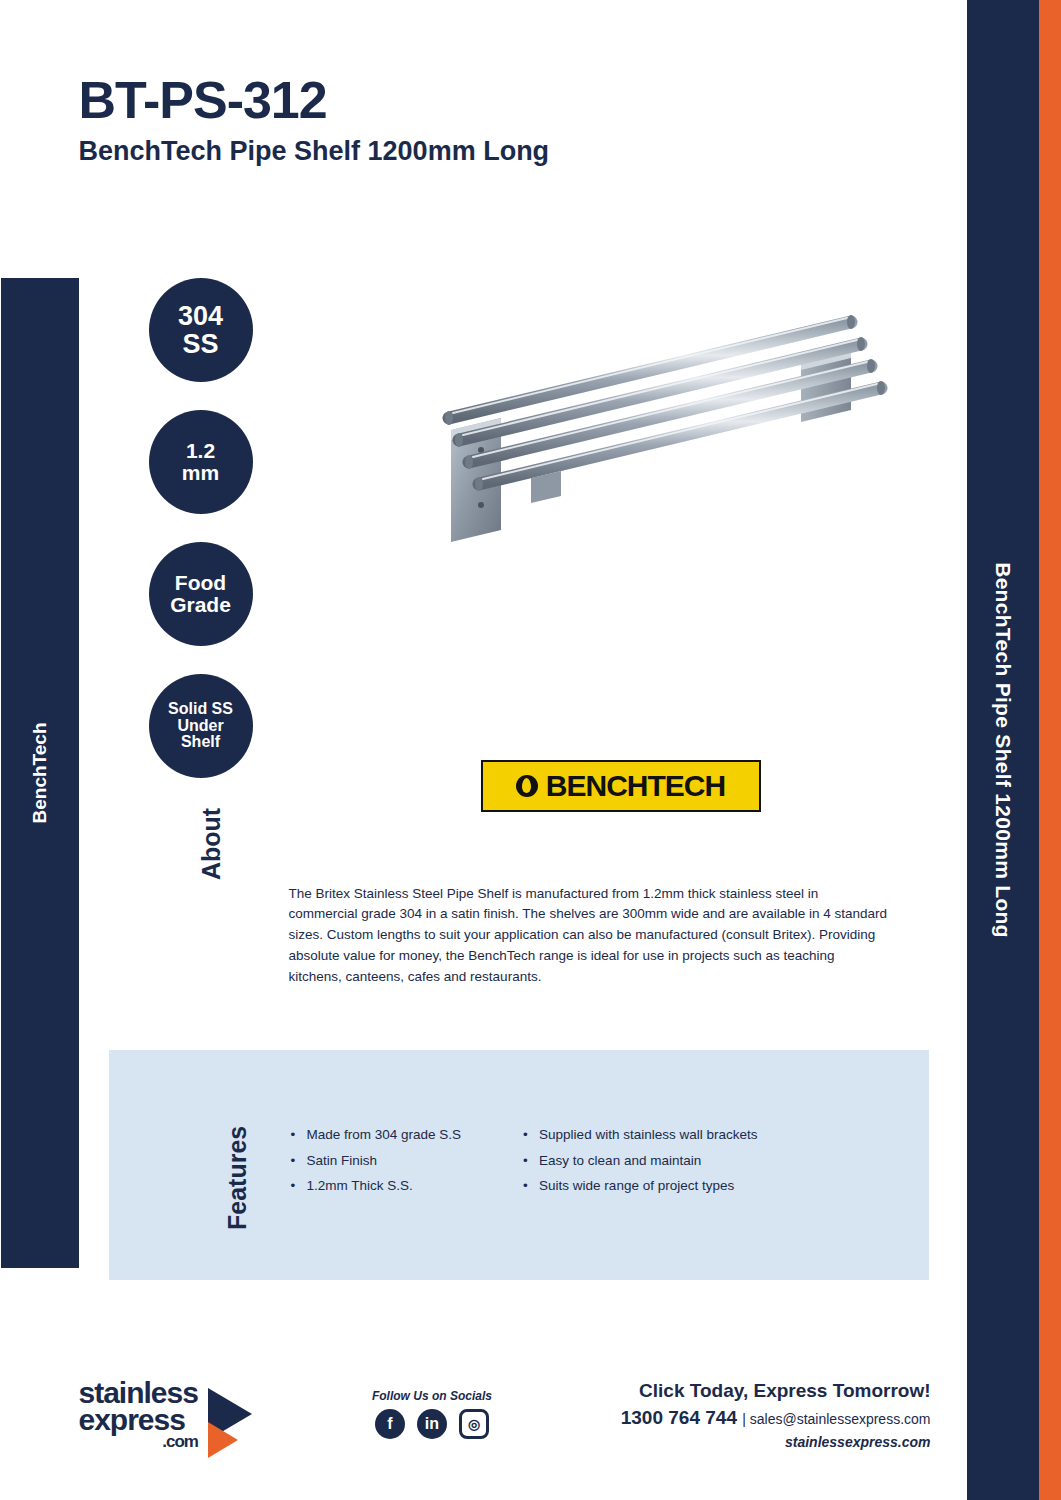BenchTech Pipe Shelf 1200mm Long
BenchTech
BT-PS-312
BenchTech Pipe Shelf 1200mm Long
304
SS
1.2
mm
Food
Grade
Solid SS
Under
Shelf
BENCHTECH
About
The Britex Stainless Steel Pipe Shelf is manufactured from 1.2mm thick stainless steel in commercial grade 304 in a satin finish. The shelves are 300mm wide and are available in 4 standard sizes. Custom lengths to suit your application can also be manufactured (consult Britex). Providing absolute value for money, the BenchTech range is ideal for use in projects such as teaching kitchens, canteens, cafes and restaurants.
Features
Made from 304 grade S.S
Satin Finish
1.2mm Thick S.S.
Supplied with stainless wall brackets
Easy to clean and maintain
Suits wide range of project types
stainless
express .com
Follow Us on Socials
f
in
◎
Click Today, Express Tomorrow!
1300 764 744 | sales@stainlessexpress.com
stainlessexpress.com